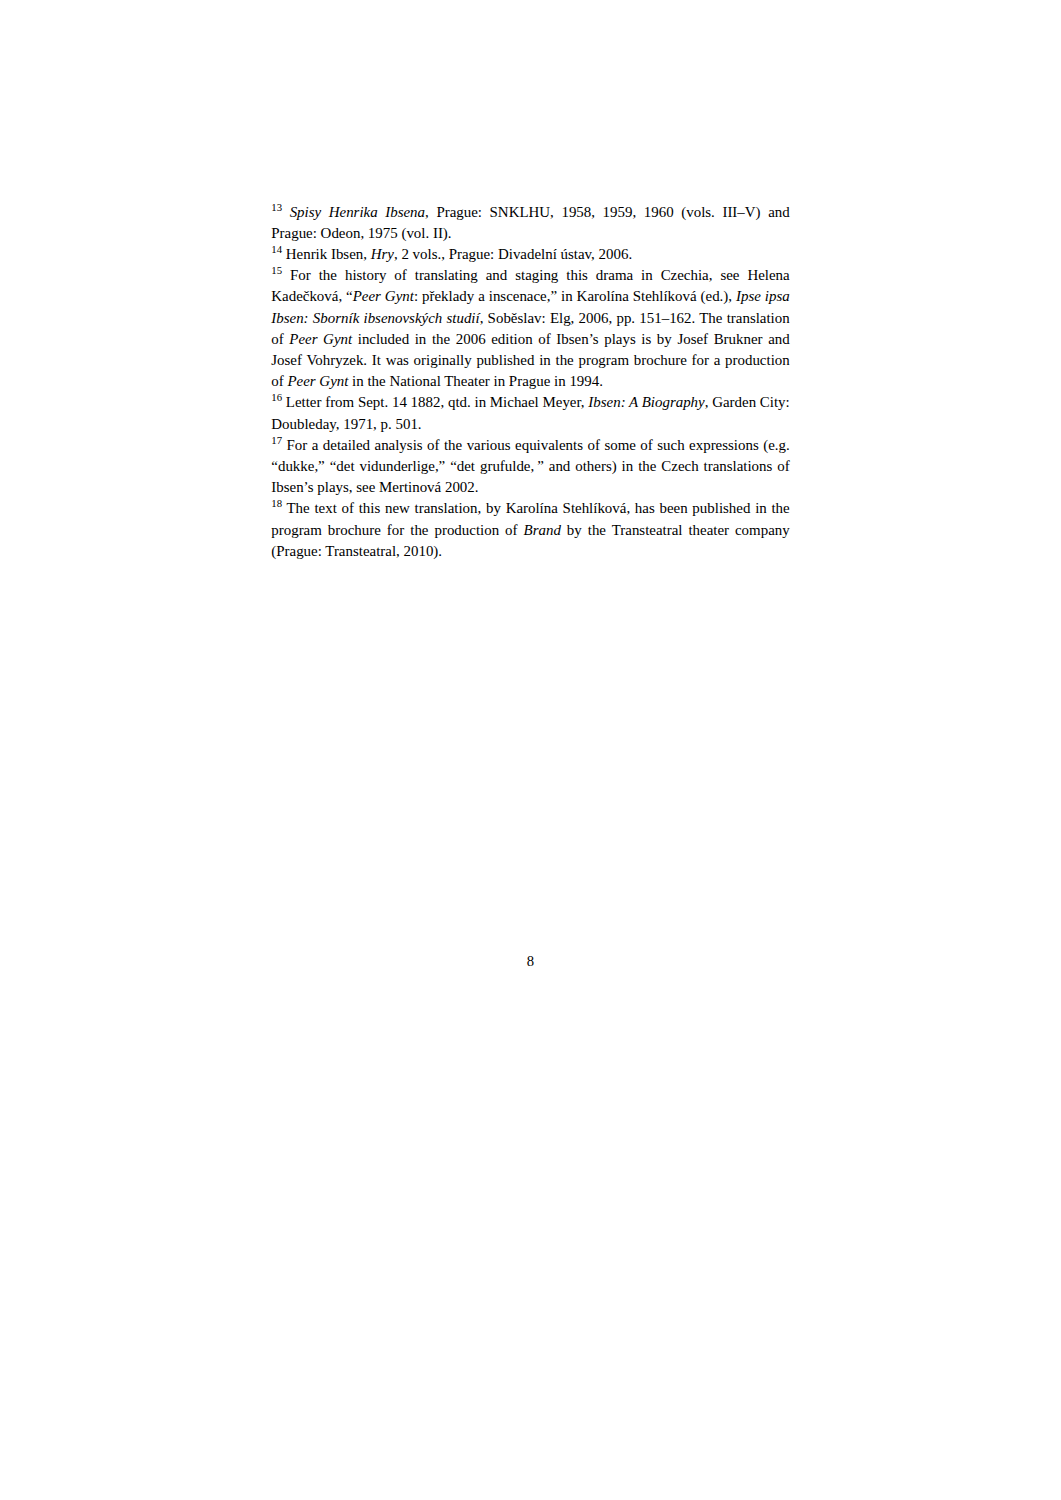13 Spisy Henrika Ibsena, Prague: SNKLHU, 1958, 1959, 1960 (vols. III–V) and Prague: Odeon, 1975 (vol. II).
14 Henrik Ibsen, Hry, 2 vols., Prague: Divadelní ústav, 2006.
15 For the history of translating and staging this drama in Czechia, see Helena Kadečková, “Peer Gynt: překlady a inscenace,” in Karolína Stehlíková (ed.), Ipse ipsa Ibsen: Sborník ibsenovských studií, Soběslav: Elg, 2006, pp. 151–162. The translation of Peer Gynt included in the 2006 edition of Ibsen’s plays is by Josef Brukner and Josef Vohryzek. It was originally published in the program brochure for a production of Peer Gynt in the National Theater in Prague in 1994.
16 Letter from Sept. 14 1882, qtd. in Michael Meyer, Ibsen: A Biography, Garden City: Doubleday, 1971, p. 501.
17 For a detailed analysis of the various equivalents of some of such expressions (e.g. “dukke,” “det vidunderlige,” “det grufulde, ” and others) in the Czech translations of Ibsen’s plays, see Mertinová 2002.
18 The text of this new translation, by Karolína Stehlíková, has been published in the program brochure for the production of Brand by the Transteatral theater company (Prague: Transteatral, 2010).
8